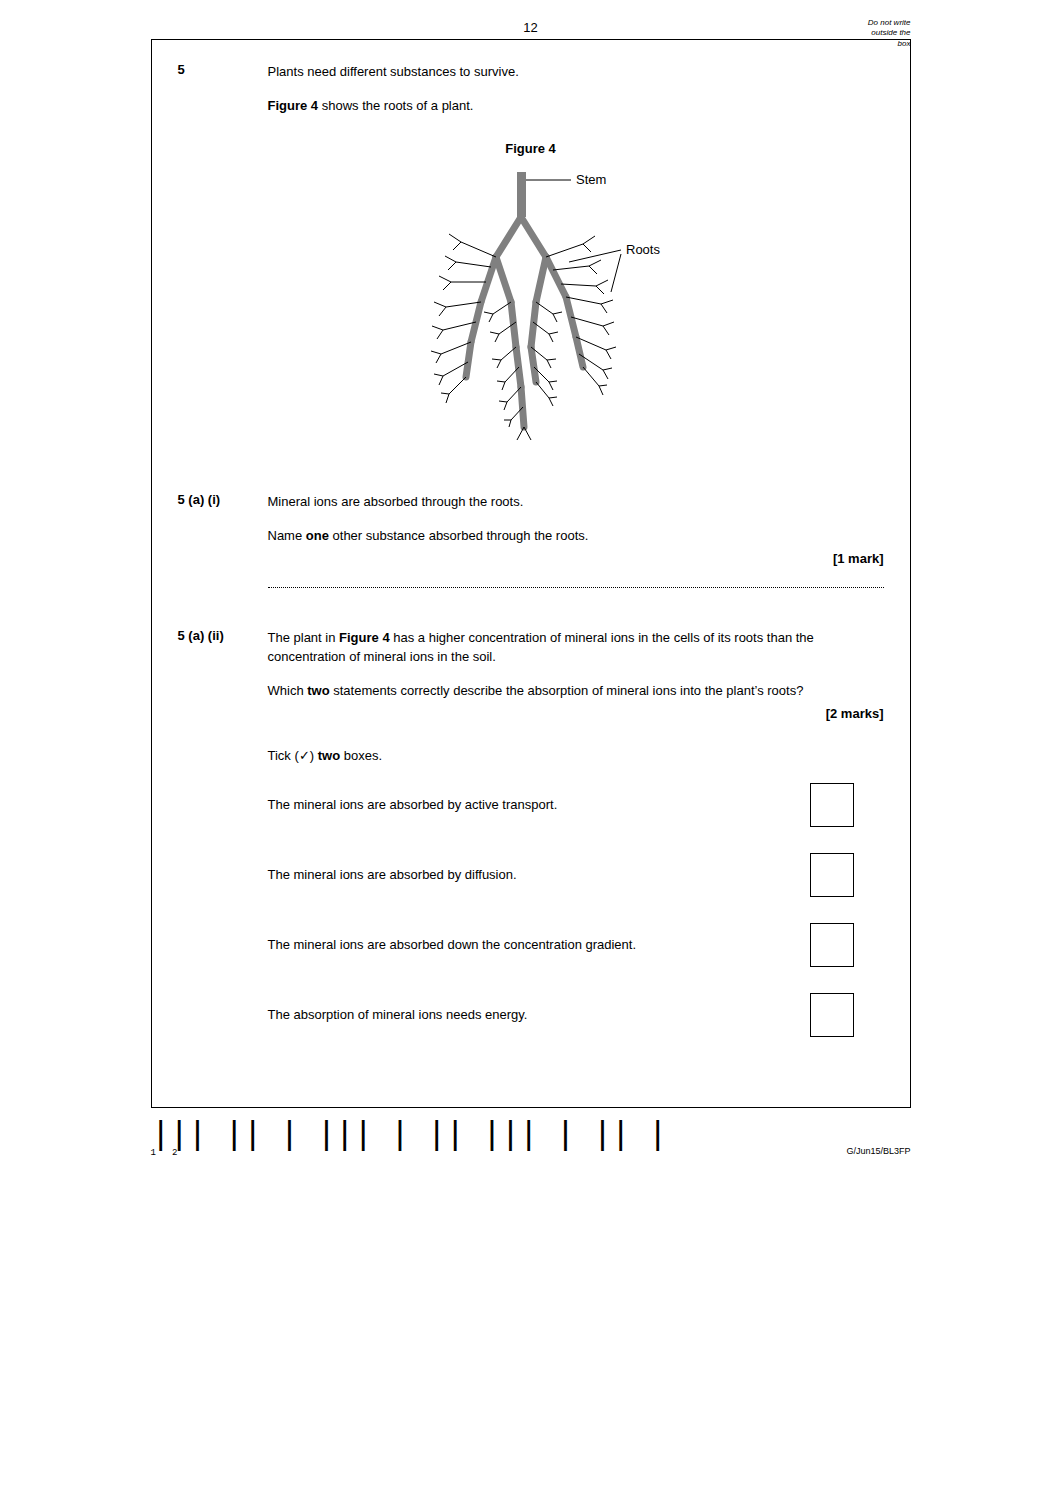Do not write
outside the
box
12
5
Plants need different substances to survive.
Figure 4 shows the roots of a plant.
Figure 4
Stem Roots
5 (a) (i)
Mineral ions are absorbed through the roots.
Name one other substance absorbed through the roots.
[1 mark]
5 (a) (ii)
The plant in Figure 4 has a higher concentration of mineral ions in the cells of its roots than the concentration of mineral ions in the soil.
Which two statements correctly describe the absorption of mineral ions into the plant’s roots?
[2 marks]
Tick (✓) two boxes.
The mineral ions are absorbed by active transport.
The mineral ions are absorbed by diffusion.
The mineral ions are absorbed down the concentration gradient.
The absorption of mineral ions needs energy.
||| || | ||| | || ||| | || |
1 2
G/Jun15/BL3FP